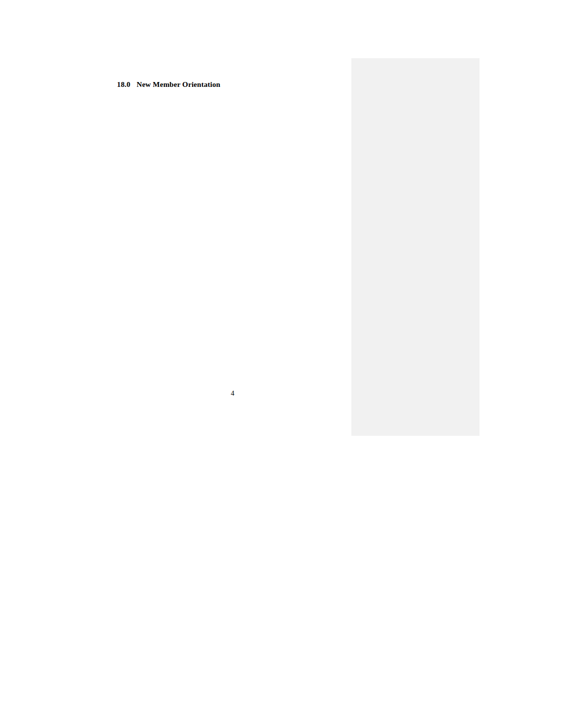18.0 New Member Orientation
4